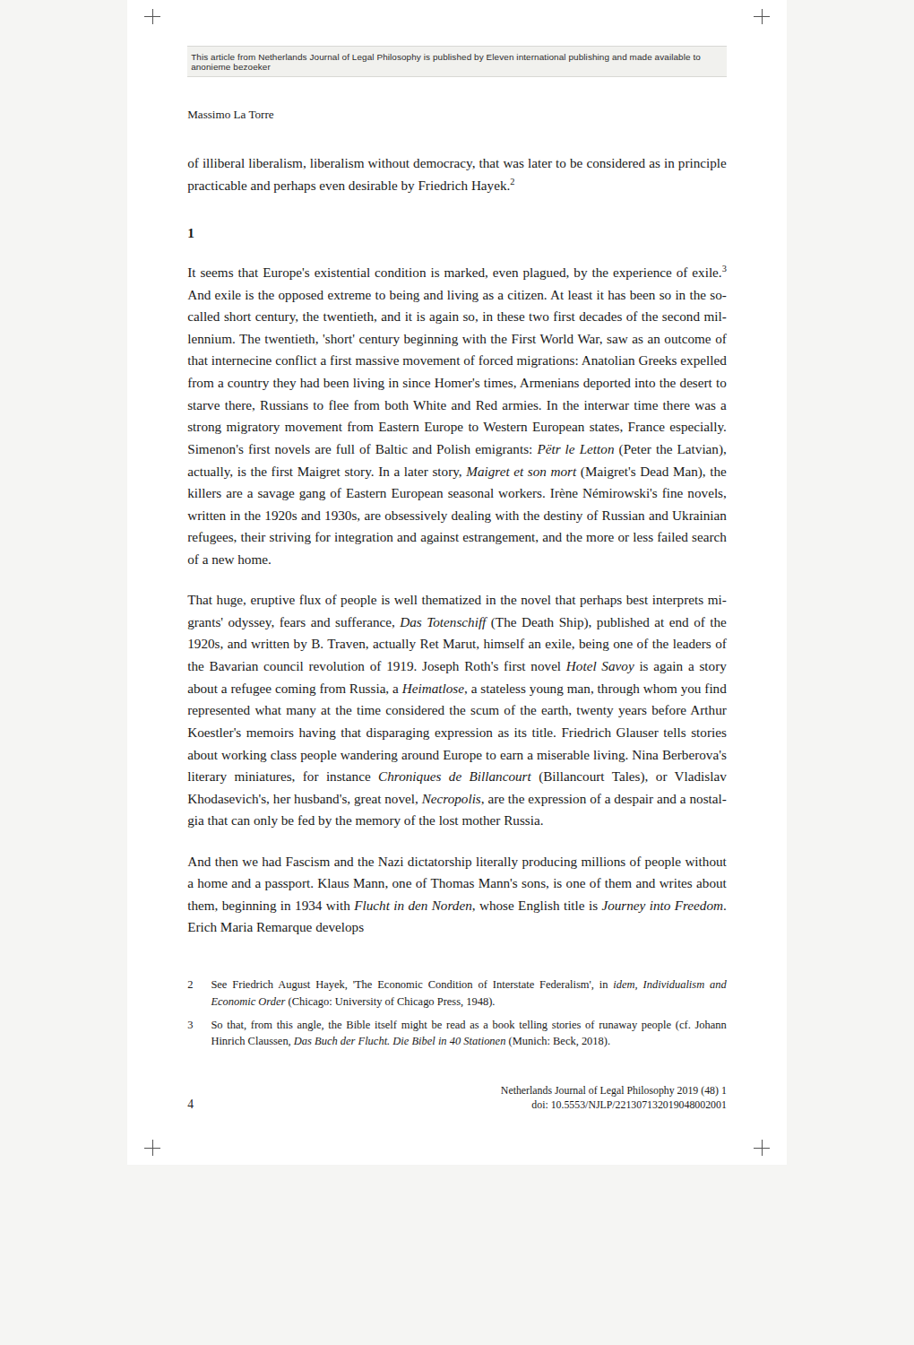This article from Netherlands Journal of Legal Philosophy is published by Eleven international publishing and made available to anonieme bezoeker
Massimo La Torre
of illiberal liberalism, liberalism without democracy, that was later to be considered as in principle practicable and perhaps even desirable by Friedrich Hayek.2
1
It seems that Europe's existential condition is marked, even plagued, by the experience of exile.3 And exile is the opposed extreme to being and living as a citizen. At least it has been so in the so-called short century, the twentieth, and it is again so, in these two first decades of the second millennium. The twentieth, 'short' century beginning with the First World War, saw as an outcome of that internecine conflict a first massive movement of forced migrations: Anatolian Greeks expelled from a country they had been living in since Homer's times, Armenians deported into the desert to starve there, Russians to flee from both White and Red armies. In the interwar time there was a strong migratory movement from Eastern Europe to Western European states, France especially. Simenon's first novels are full of Baltic and Polish emigrants: Pëtr le Letton (Peter the Latvian), actually, is the first Maigret story. In a later story, Maigret et son mort (Maigret's Dead Man), the killers are a savage gang of Eastern European seasonal workers. Irène Némirowski's fine novels, written in the 1920s and 1930s, are obsessively dealing with the destiny of Russian and Ukrainian refugees, their striving for integration and against estrangement, and the more or less failed search of a new home.
That huge, eruptive flux of people is well thematized in the novel that perhaps best interprets migrants' odyssey, fears and sufferance, Das Totenschiff (The Death Ship), published at end of the 1920s, and written by B. Traven, actually Ret Marut, himself an exile, being one of the leaders of the Bavarian council revolution of 1919. Joseph Roth's first novel Hotel Savoy is again a story about a refugee coming from Russia, a Heimatlose, a stateless young man, through whom you find represented what many at the time considered the scum of the earth, twenty years before Arthur Koestler's memoirs having that disparaging expression as its title. Friedrich Glauser tells stories about working class people wandering around Europe to earn a miserable living. Nina Berberova's literary miniatures, for instance Chroniques de Billancourt (Billancourt Tales), or Vladislav Khodasevich's, her husband's, great novel, Necropolis, are the expression of a despair and a nostalgia that can only be fed by the memory of the lost mother Russia.
And then we had Fascism and the Nazi dictatorship literally producing millions of people without a home and a passport. Klaus Mann, one of Thomas Mann's sons, is one of them and writes about them, beginning in 1934 with Flucht in den Norden, whose English title is Journey into Freedom. Erich Maria Remarque develops
2 See Friedrich August Hayek, 'The Economic Condition of Interstate Federalism', in idem, Individualism and Economic Order (Chicago: University of Chicago Press, 1948).
3 So that, from this angle, the Bible itself might be read as a book telling stories of runaway people (cf. Johann Hinrich Claussen, Das Buch der Flucht. Die Bibel in 40 Stationen (Munich: Beck, 2018).
4
Netherlands Journal of Legal Philosophy 2019 (48) 1
doi: 10.5553/NJLP/221307132019048002001